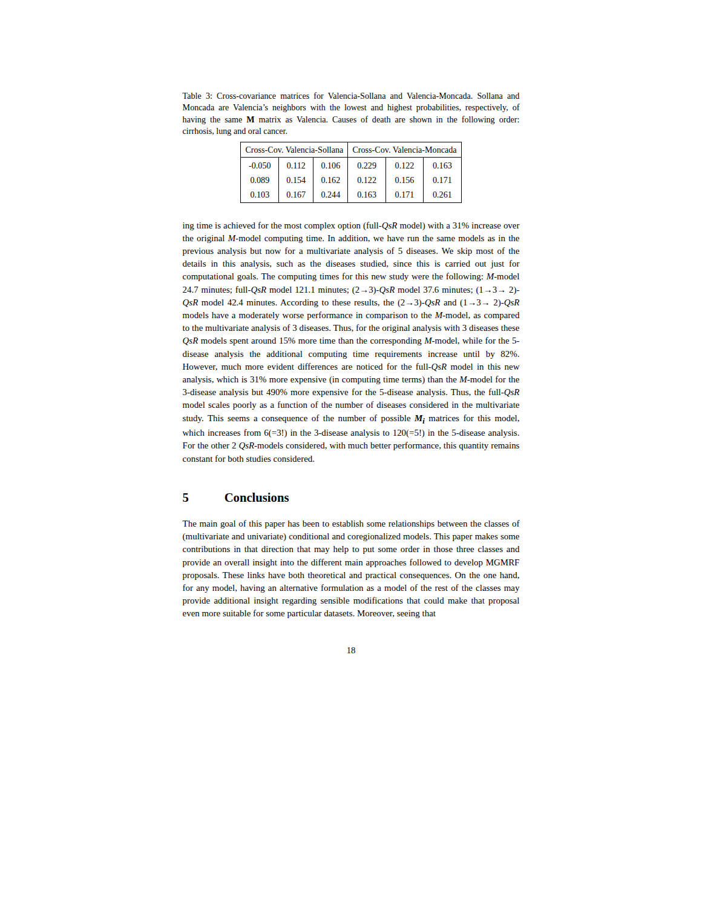Table 3: Cross-covariance matrices for Valencia-Sollana and Valencia-Moncada. Sollana and Moncada are Valencia’s neighbors with the lowest and highest probabilities, respectively, of having the same M matrix as Valencia. Causes of death are shown in the following order: cirrhosis, lung and oral cancer.
| Cross-Cov. Valencia-Sollana | Cross-Cov. Valencia-Moncada |
| --- | --- |
| -0.050 | 0.112 | 0.106 | 0.229 | 0.122 | 0.163 |
| 0.089 | 0.154 | 0.162 | 0.122 | 0.156 | 0.171 |
| 0.103 | 0.167 | 0.244 | 0.163 | 0.171 | 0.261 |
ing time is achieved for the most complex option (full-QsR model) with a 31% increase over the original M-model computing time. In addition, we have run the same models as in the previous analysis but now for a multivariate analysis of 5 diseases. We skip most of the details in this analysis, such as the diseases studied, since this is carried out just for computational goals. The computing times for this new study were the following: M-model 24.7 minutes; full-QsR model 121.1 minutes; (2→3)-QsR model 37.6 minutes; (1→3→ 2)-QsR model 42.4 minutes. According to these results, the (2→3)-QsR and (1→3→ 2)-QsR models have a moderately worse performance in comparison to the M-model, as compared to the multivariate analysis of 3 diseases. Thus, for the original analysis with 3 diseases these QsR models spent around 15% more time than the corresponding M-model, while for the 5-disease analysis the additional computing time requirements increase until by 82%. However, much more evident differences are noticed for the full-QsR model in this new analysis, which is 31% more expensive (in computing time terms) than the M-model for the 3-disease analysis but 490% more expensive for the 5-disease analysis. Thus, the full-QsR model scales poorly as a function of the number of diseases considered in the multivariate study. This seems a consequence of the number of possible Mi matrices for this model, which increases from 6(=3!) in the 3-disease analysis to 120(=5!) in the 5-disease analysis. For the other 2 QsR-models considered, with much better performance, this quantity remains constant for both studies considered.
5 Conclusions
The main goal of this paper has been to establish some relationships between the classes of (multivariate and univariate) conditional and coregionalized models. This paper makes some contributions in that direction that may help to put some order in those three classes and provide an overall insight into the different main approaches followed to develop MGMRF proposals. These links have both theoretical and practical consequences. On the one hand, for any model, having an alternative formulation as a model of the rest of the classes may provide additional insight regarding sensible modifications that could make that proposal even more suitable for some particular datasets. Moreover, seeing that
18